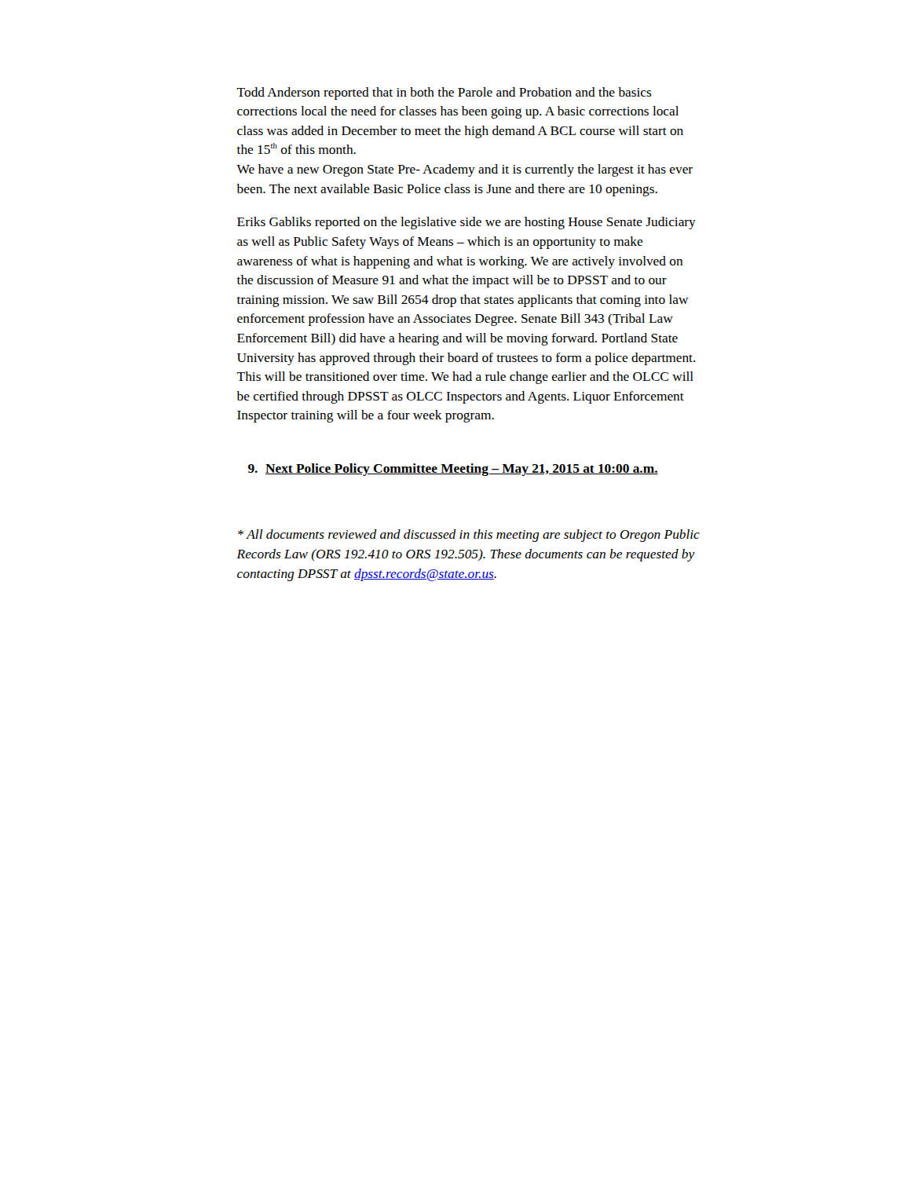Todd Anderson reported that in both the Parole and Probation and the basics corrections local the need for classes has been going up. A basic corrections local class was added in December to meet the high demand A BCL course will start on the 15th of this month.
We have a new Oregon State Pre- Academy and it is currently the largest it has ever been. The next available Basic Police class is June and there are 10 openings.
Eriks Gabliks reported on the legislative side we are hosting House Senate Judiciary as well as Public Safety Ways of Means – which is an opportunity to make awareness of what is happening and what is working. We are actively involved on the discussion of Measure 91 and what the impact will be to DPSST and to our training mission. We saw Bill 2654 drop that states applicants that coming into law enforcement profession have an Associates Degree. Senate Bill 343 (Tribal Law Enforcement Bill) did have a hearing and will be moving forward. Portland State University has approved through their board of trustees to form a police department. This will be transitioned over time. We had a rule change earlier and the OLCC will be certified through DPSST as OLCC Inspectors and Agents. Liquor Enforcement Inspector training will be a four week program.
9. Next Police Policy Committee Meeting – May 21, 2015 at 10:00 a.m.
* All documents reviewed and discussed in this meeting are subject to Oregon Public Records Law (ORS 192.410 to ORS 192.505). These documents can be requested by contacting DPSST at dpsst.records@state.or.us.